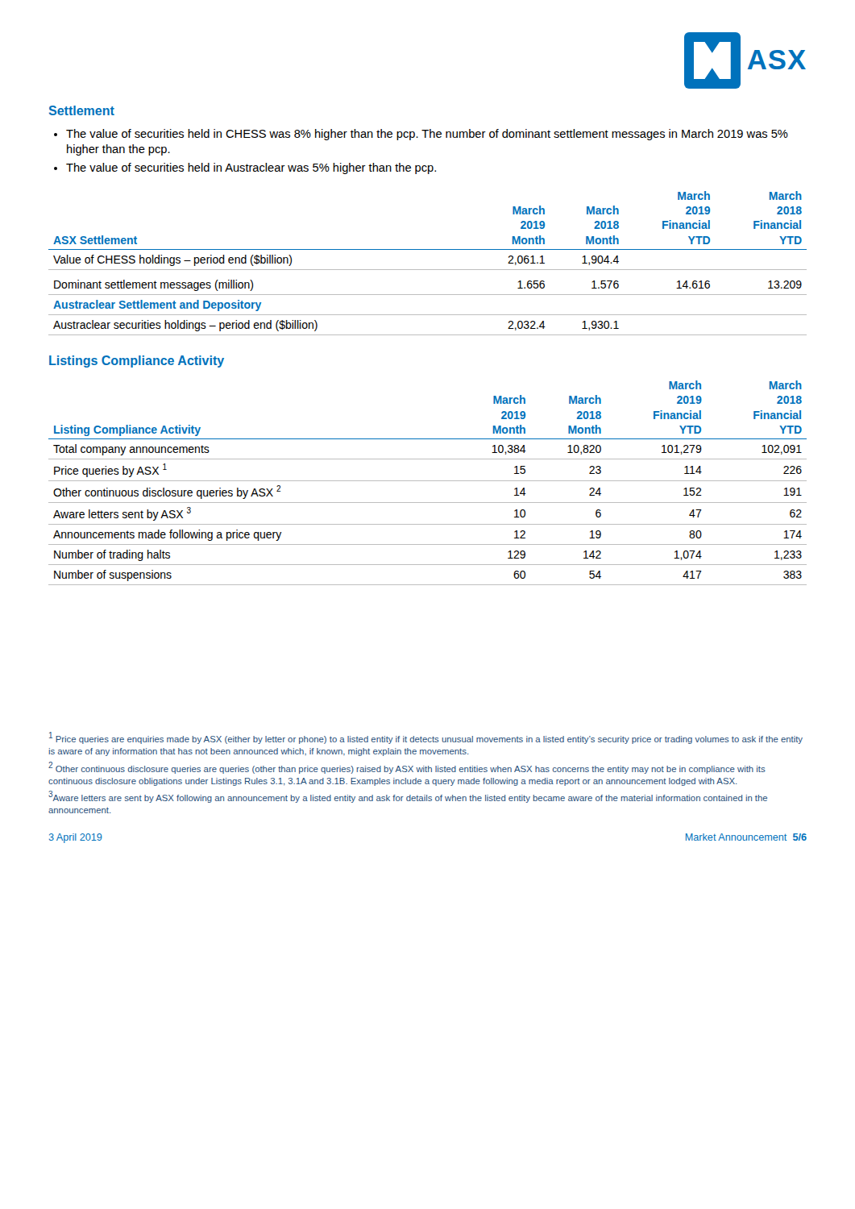ASX
Settlement
The value of securities held in CHESS was 8% higher than the pcp. The number of dominant settlement messages in March 2019 was 5% higher than the pcp.
The value of securities held in Austraclear was 5% higher than the pcp.
| ASX Settlement | March 2019 Month | March 2018 Month | March 2019 Financial YTD | March 2018 Financial YTD |
| --- | --- | --- | --- | --- |
| Value of CHESS holdings – period end ($billion) | 2,061.1 | 1,904.4 | | |
| Dominant settlement messages (million) | 1.656 | 1.576 | 14.616 | 13.209 |
| Austraclear Settlement and Depository |
| Austraclear securities holdings – period end ($billion) | 2,032.4 | 1,930.1 | | |
Listings Compliance Activity
| Listing Compliance Activity | March 2019 Month | March 2018 Month | March 2019 Financial YTD | March 2018 Financial YTD |
| --- | --- | --- | --- | --- |
| Total company announcements | 10,384 | 10,820 | 101,279 | 102,091 |
| Price queries by ASX 1 | 15 | 23 | 114 | 226 |
| Other continuous disclosure queries by ASX 2 | 14 | 24 | 152 | 191 |
| Aware letters sent by ASX 3 | 10 | 6 | 47 | 62 |
| Announcements made following a price query | 12 | 19 | 80 | 174 |
| Number of trading halts | 129 | 142 | 1,074 | 1,233 |
| Number of suspensions | 60 | 54 | 417 | 383 |
1 Price queries are enquiries made by ASX (either by letter or phone) to a listed entity if it detects unusual movements in a listed entity’s security price or trading volumes to ask if the entity is aware of any information that has not been announced which, if known, might explain the movements.
2 Other continuous disclosure queries are queries (other than price queries) raised by ASX with listed entities when ASX has concerns the entity may not be in compliance with its continuous disclosure obligations under Listings Rules 3.1, 3.1A and 3.1B. Examples include a query made following a media report or an announcement lodged with ASX.
3Aware letters are sent by ASX following an announcement by a listed entity and ask for details of when the listed entity became aware of the material information contained in the announcement.
3 April 2019 Market Announcement 5/6